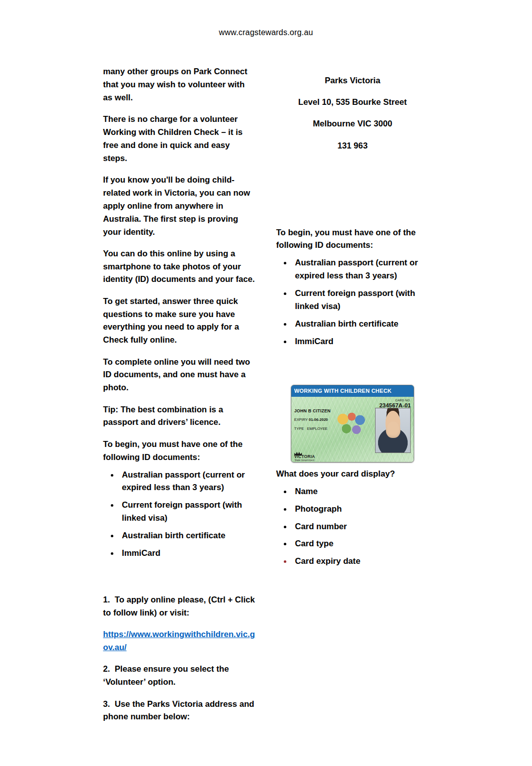www.cragstewards.org.au
many other groups on Park Connect that you may wish to volunteer with as well.
There is no charge for a volunteer Working with Children Check – it is free and done in quick and easy steps.
If you know you'll be doing child-related work in Victoria, you can now apply online from anywhere in Australia. The first step is proving your identity.
You can do this online by using a smartphone to take photos of your identity (ID) documents and your face.
To get started, answer three quick questions to make sure you have everything you need to apply for a Check fully online.
To complete online you will need two ID documents, and one must have a photo.
Tip: The best combination is a passport and drivers’ licence.
To begin, you must have one of the following ID documents:
Australian passport (current or expired less than 3 years)
Current foreign passport (with linked visa)
Australian birth certificate
ImmiCard
1. To apply online please, (Ctrl + Click to follow link) or visit:
https://www.workingwithchildren.vic.gov.au/
2. Please ensure you select the ‘Volunteer’ option.
3. Use the Parks Victoria address and phone number below:
Parks Victoria
Level 10, 535 Bourke Street
Melbourne VIC 3000
131 963
To begin, you must have one of the following ID documents:
Australian passport (current or expired less than 3 years)
Current foreign passport (with linked visa)
Australian birth certificate
ImmiCard
WORKING WITH CHILDREN CHECK
CARD NO.
234567A-01
JOHN B CITIZEN
EXPIRY 01-06-2020
TYPE EMPLOYEE
VICTORIA State Government
What does your card display?
Name
Photograph
Card number
Card type
Card expiry date